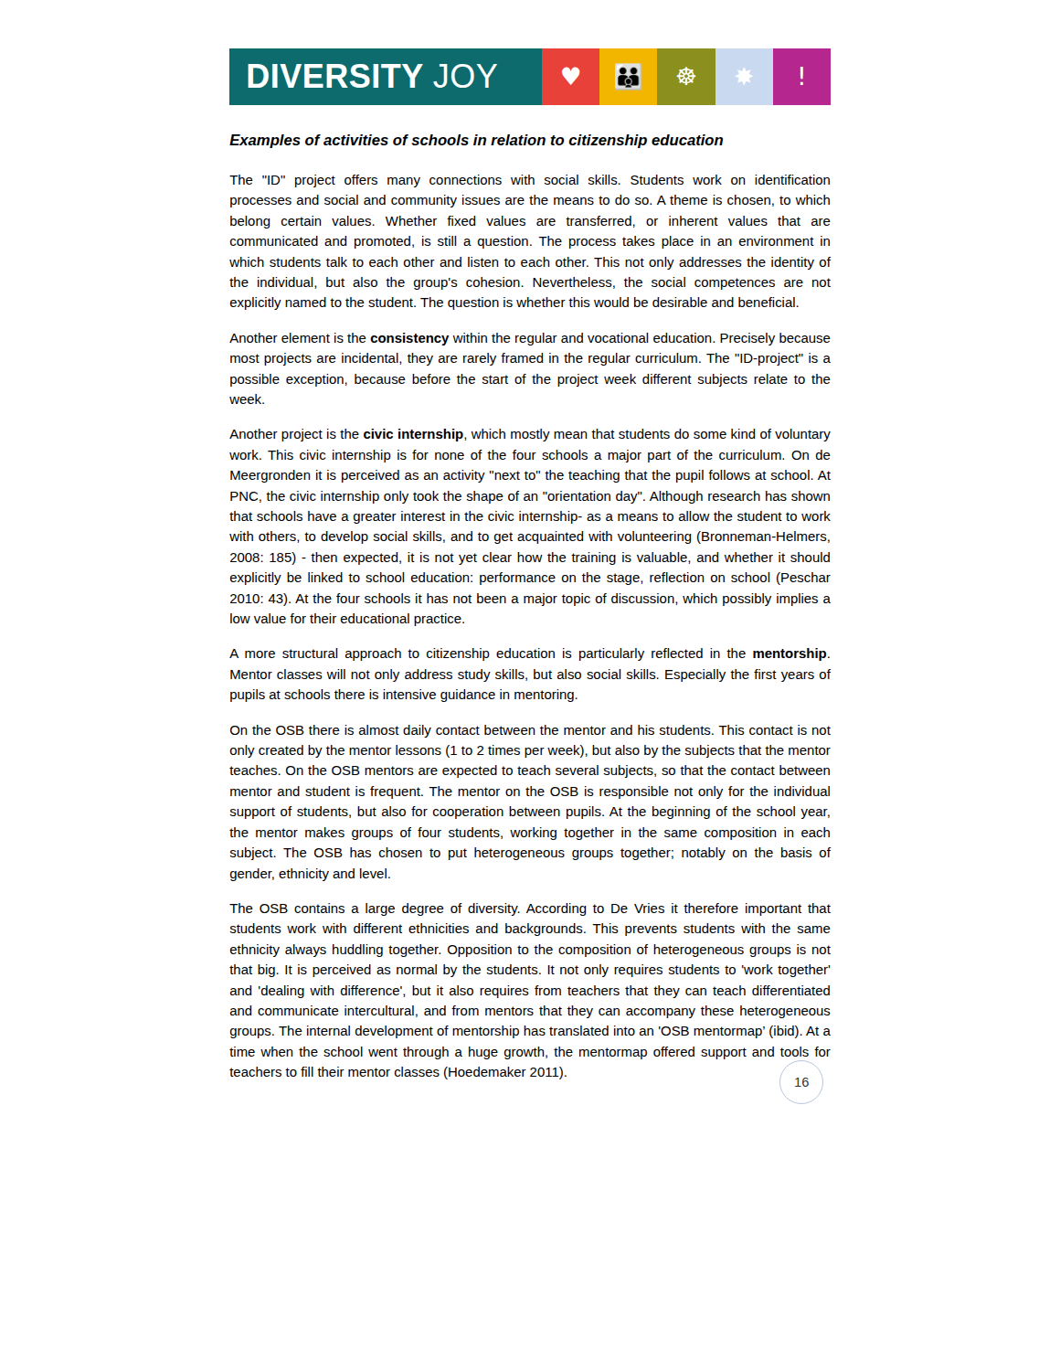DIVERSITY JOY
♥
👪
☸
✸
!
Examples of activities of schools in relation to citizenship education
The "ID" project offers many connections with social skills. Students work on identification processes and social and community issues are the means to do so. A theme is chosen, to which belong certain values. Whether fixed values are transferred, or inherent values that are communicated and promoted, is still a question. The process takes place in an environment in which students talk to each other and listen to each other. This not only addresses the identity of the individual, but also the group's cohesion. Nevertheless, the social competences are not explicitly named to the student. The question is whether this would be desirable and beneficial.
Another element is the consistency within the regular and vocational education. Precisely because most projects are incidental, they are rarely framed in the regular curriculum. The "ID-project" is a possible exception, because before the start of the project week different subjects relate to the week.
Another project is the civic internship, which mostly mean that students do some kind of voluntary work. This civic internship is for none of the four schools a major part of the curriculum. On de Meergronden it is perceived as an activity "next to" the teaching that the pupil follows at school. At PNC, the civic internship only took the shape of an "orientation day". Although research has shown that schools have a greater interest in the civic internship- as a means to allow the student to work with others, to develop social skills, and to get acquainted with volunteering (Bronneman-Helmers, 2008: 185) - then expected, it is not yet clear how the training is valuable, and whether it should explicitly be linked to school education: performance on the stage, reflection on school (Peschar 2010: 43). At the four schools it has not been a major topic of discussion, which possibly implies a low value for their educational practice.
A more structural approach to citizenship education is particularly reflected in the mentorship. Mentor classes will not only address study skills, but also social skills. Especially the first years of pupils at schools there is intensive guidance in mentoring.
On the OSB there is almost daily contact between the mentor and his students. This contact is not only created by the mentor lessons (1 to 2 times per week), but also by the subjects that the mentor teaches. On the OSB mentors are expected to teach several subjects, so that the contact between mentor and student is frequent. The mentor on the OSB is responsible not only for the individual support of students, but also for cooperation between pupils. At the beginning of the school year, the mentor makes groups of four students, working together in the same composition in each subject. The OSB has chosen to put heterogeneous groups together; notably on the basis of gender, ethnicity and level.
The OSB contains a large degree of diversity. According to De Vries it therefore important that students work with different ethnicities and backgrounds. This prevents students with the same ethnicity always huddling together. Opposition to the composition of heterogeneous groups is not that big. It is perceived as normal by the students. It not only requires students to 'work together' and 'dealing with difference', but it also requires from teachers that they can teach differentiated and communicate intercultural, and from mentors that they can accompany these heterogeneous groups. The internal development of mentorship has translated into an 'OSB mentormap’ (ibid). At a time when the school went through a huge growth, the mentormap offered support and tools for teachers to fill their mentor classes (Hoedemaker 2011).
16